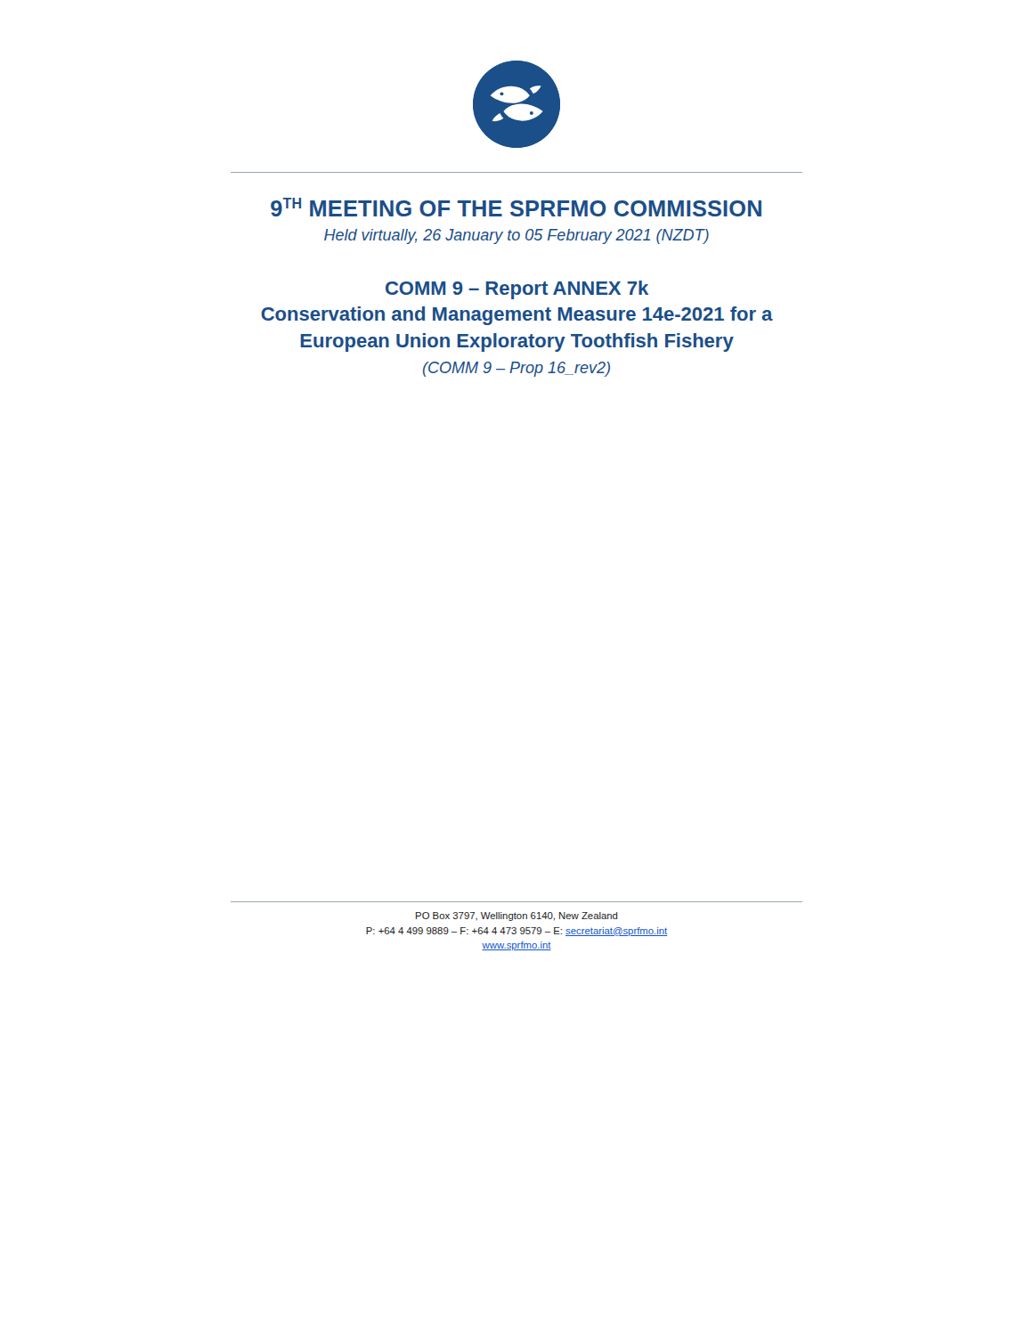9TH MEETING OF THE SPRFMO COMMISSION
Held virtually, 26 January to 05 February 2021 (NZDT)
COMM 9 – Report ANNEX 7k
Conservation and Management Measure 14e-2021 for a
European Union Exploratory Toothfish Fishery
(COMM 9 – Prop 16_rev2)
PO Box 3797, Wellington 6140, New Zealand
P: +64 4 499 9889 – F: +64 4 473 9579 – E: secretariat@sprfmo.int
www.sprfmo.int